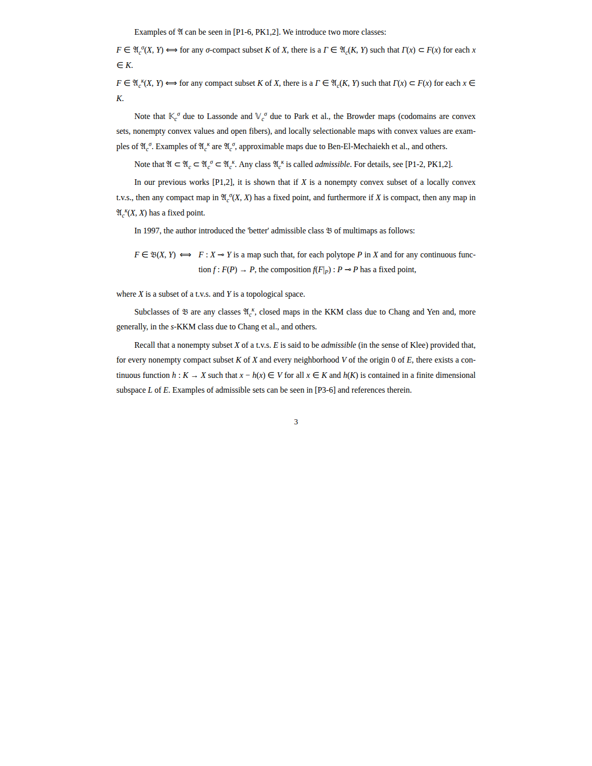Examples of 𝔄 can be seen in [P1-6, PK1,2]. We introduce two more classes:
F ∈ 𝔄cσ(X, Y) ⟺ for any σ-compact subset K of X, there is a Γ ∈ 𝔄c(K, Y) such that Γ(x) ⊂ F(x) for each x ∈ K.
F ∈ 𝔄cκ(X, Y) ⟺ for any compact subset K of X, there is a Γ ∈ 𝔄c(K, Y) such that Γ(x) ⊂ F(x) for each x ∈ K.
Note that 𝕂cσ due to Lassonde and 𝕍cσ due to Park et al., the Browder maps (codomains are convex sets, nonempty convex values and open fibers), and locally selectionable maps with convex values are examples of 𝔄cσ. Examples of 𝔄cκ are 𝔄cσ, approximable maps due to Ben-El-Mechaiekh et al., and others.
Note that 𝔄 ⊂ 𝔄c ⊂ 𝔄cσ ⊂ 𝔄cκ. Any class 𝔄cκ is called admissible. For details, see [P1-2, PK1,2].
In our previous works [P1,2], it is shown that if X is a nonempty convex subset of a locally convex t.v.s., then any compact map in 𝔄cσ(X, X) has a fixed point, and furthermore if X is compact, then any map in 𝔄cκ(X, X) has a fixed point.
In 1997, the author introduced the 'better' admissible class 𝔅 of multimaps as follows:
F ∈ 𝔅(X, Y) ⟺
F : X ⊸ Y is a map such that, for each polytope P in X and for any continuous function f : F(P) → P, the composition f(F|P) : P ⊸ P has a fixed point,
where X is a subset of a t.v.s. and Y is a topological space.
Subclasses of 𝔅 are any classes 𝔄cκ, closed maps in the KKM class due to Chang and Yen and, more generally, in the s-KKM class due to Chang et al., and others.
Recall that a nonempty subset X of a t.v.s. E is said to be admissible (in the sense of Klee) provided that, for every nonempty compact subset K of X and every neighborhood V of the origin 0 of E, there exists a continuous function h : K → X such that x − h(x) ∈ V for all x ∈ K and h(K) is contained in a finite dimensional subspace L of E. Examples of admissible sets can be seen in [P3-6] and references therein.
3